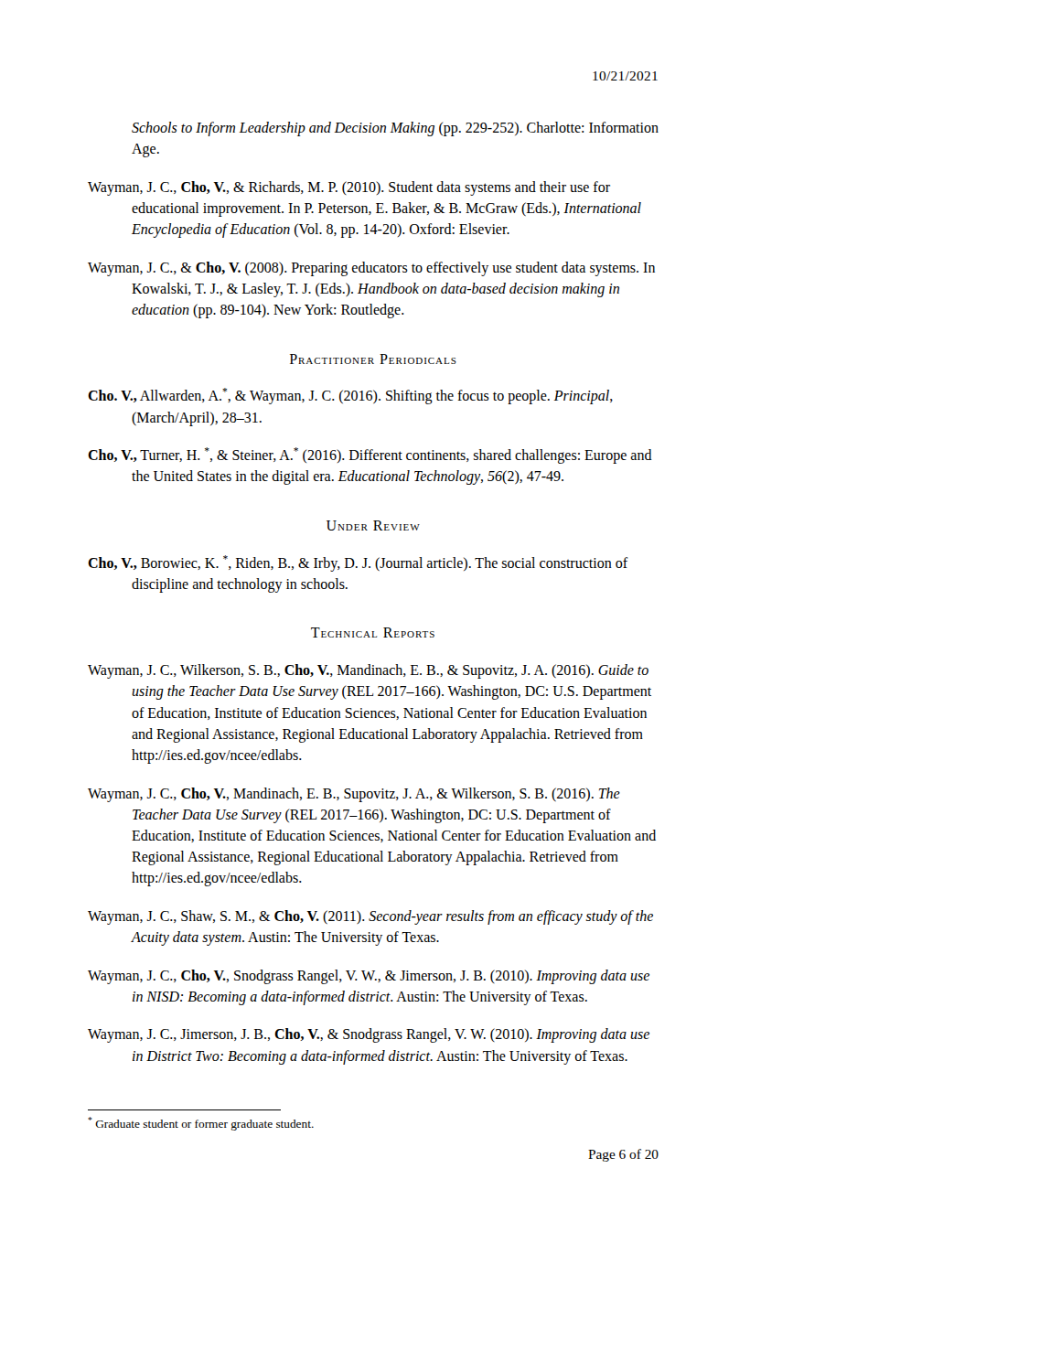10/21/2021
Schools to Inform Leadership and Decision Making (pp. 229-252). Charlotte: Information Age.
Wayman, J. C., Cho, V., & Richards, M. P. (2010). Student data systems and their use for educational improvement. In P. Peterson, E. Baker, & B. McGraw (Eds.), International Encyclopedia of Education (Vol. 8, pp. 14-20). Oxford: Elsevier.
Wayman, J. C., & Cho, V. (2008). Preparing educators to effectively use student data systems. In Kowalski, T. J., & Lasley, T. J. (Eds.). Handbook on data-based decision making in education (pp. 89-104). New York: Routledge.
Practitioner Periodicals
Cho. V., Allwarden, A.*, & Wayman, J. C. (2016). Shifting the focus to people. Principal, (March/April), 28–31.
Cho, V., Turner, H. *, & Steiner, A.* (2016). Different continents, shared challenges: Europe and the United States in the digital era. Educational Technology, 56(2), 47-49.
Under Review
Cho, V., Borowiec, K. *, Riden, B., & Irby, D. J. (Journal article). The social construction of discipline and technology in schools.
Technical Reports
Wayman, J. C., Wilkerson, S. B., Cho, V., Mandinach, E. B., & Supovitz, J. A. (2016). Guide to using the Teacher Data Use Survey (REL 2017–166). Washington, DC: U.S. Department of Education, Institute of Education Sciences, National Center for Education Evaluation and Regional Assistance, Regional Educational Laboratory Appalachia. Retrieved from http://ies.ed.gov/ncee/edlabs.
Wayman, J. C., Cho, V., Mandinach, E. B., Supovitz, J. A., & Wilkerson, S. B. (2016). The Teacher Data Use Survey (REL 2017–166). Washington, DC: U.S. Department of Education, Institute of Education Sciences, National Center for Education Evaluation and Regional Assistance, Regional Educational Laboratory Appalachia. Retrieved from http://ies.ed.gov/ncee/edlabs.
Wayman, J. C., Shaw, S. M., & Cho, V. (2011). Second-year results from an efficacy study of the Acuity data system. Austin: The University of Texas.
Wayman, J. C., Cho, V., Snodgrass Rangel, V. W., & Jimerson, J. B. (2010). Improving data use in NISD: Becoming a data-informed district. Austin: The University of Texas.
Wayman, J. C., Jimerson, J. B., Cho, V., & Snodgrass Rangel, V. W. (2010). Improving data use in District Two: Becoming a data-informed district. Austin: The University of Texas.
* Graduate student or former graduate student.
Page 6 of 20